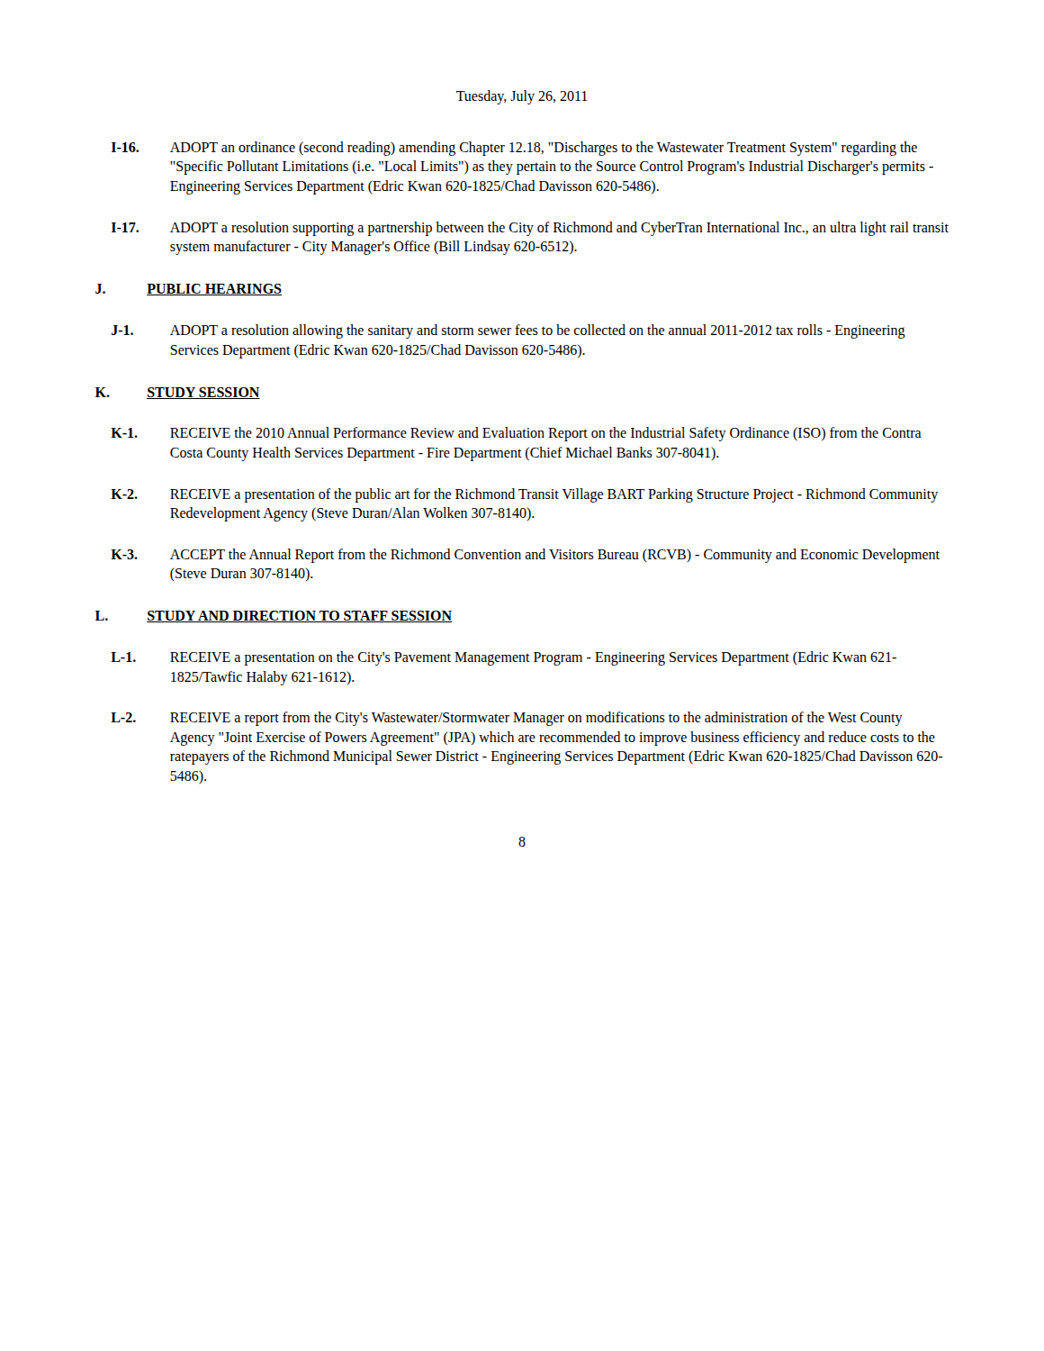Tuesday, July 26, 2011
I-16.
ADOPT an ordinance (second reading) amending Chapter 12.18, "Discharges to the Wastewater Treatment System" regarding the "Specific Pollutant Limitations (i.e. "Local Limits") as they pertain to the Source Control Program's Industrial Discharger's permits - Engineering Services Department (Edric Kwan 620-1825/Chad Davisson 620-5486).
I-17.
ADOPT a resolution supporting a partnership between the City of Richmond and CyberTran International Inc., an ultra light rail transit system manufacturer - City Manager's Office (Bill Lindsay 620-6512).
J.
PUBLIC HEARINGS
J-1.
ADOPT a resolution allowing the sanitary and storm sewer fees to be collected on the annual 2011-2012 tax rolls - Engineering Services Department (Edric Kwan 620-1825/Chad Davisson 620-5486).
K.
STUDY SESSION
K-1.
RECEIVE the 2010 Annual Performance Review and Evaluation Report on the Industrial Safety Ordinance (ISO) from the Contra Costa County Health Services Department - Fire Department (Chief Michael Banks 307-8041).
K-2.
RECEIVE a presentation of the public art for the Richmond Transit Village BART Parking Structure Project - Richmond Community Redevelopment Agency (Steve Duran/Alan Wolken 307-8140).
K-3.
ACCEPT the Annual Report from the Richmond Convention and Visitors Bureau (RCVB) - Community and Economic Development (Steve Duran 307-8140).
L.
STUDY AND DIRECTION TO STAFF SESSION
L-1.
RECEIVE a presentation on the City's Pavement Management Program - Engineering Services Department (Edric Kwan 621-1825/Tawfic Halaby 621-1612).
L-2.
RECEIVE a report from the City's Wastewater/Stormwater Manager on modifications to the administration of the West County Agency "Joint Exercise of Powers Agreement" (JPA) which are recommended to improve business efficiency and reduce costs to the ratepayers of the Richmond Municipal Sewer District - Engineering Services Department (Edric Kwan 620-1825/Chad Davisson 620-5486).
8